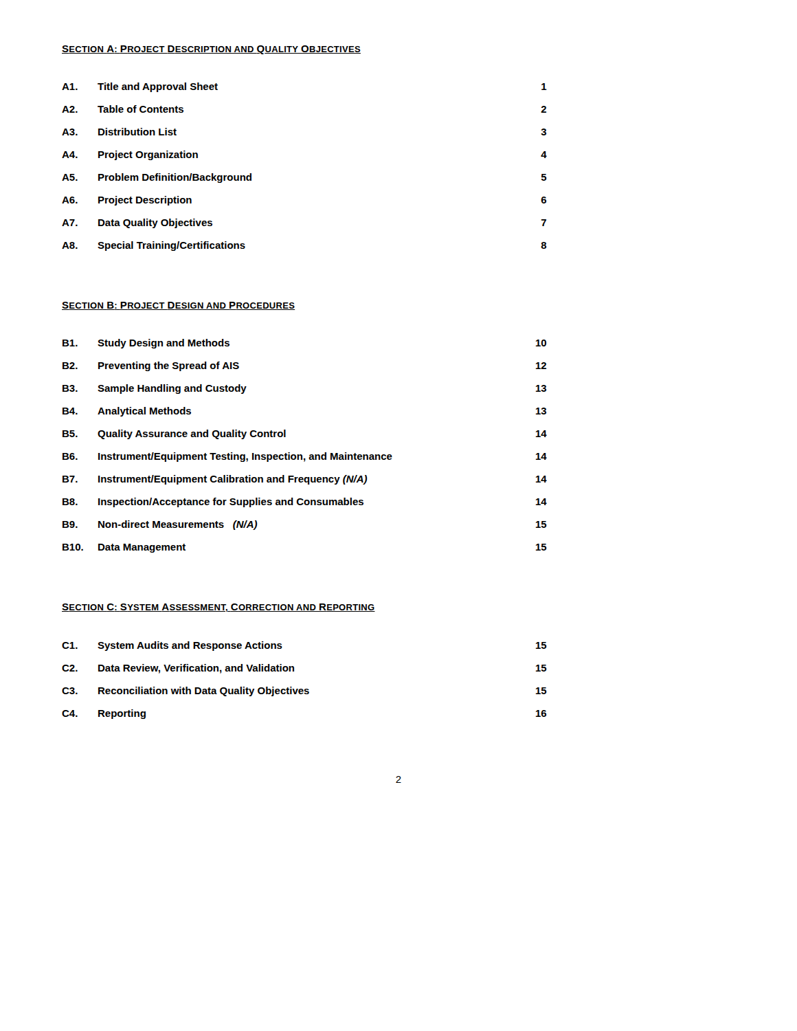SECTION A: PROJECT DESCRIPTION AND QUALITY OBJECTIVES
| A1. | Title and Approval Sheet | 1 |
| A2. | Table of Contents | 2 |
| A3. | Distribution List | 3 |
| A4. | Project Organization | 4 |
| A5. | Problem Definition/Background | 5 |
| A6. | Project Description | 6 |
| A7. | Data Quality Objectives | 7 |
| A8. | Special Training/Certifications | 8 |
SECTION B: PROJECT DESIGN AND PROCEDURES
| B1. | Study Design and Methods | 10 |
| B2. | Preventing the Spread of AIS | 12 |
| B3. | Sample Handling and Custody | 13 |
| B4. | Analytical Methods | 13 |
| B5. | Quality Assurance and Quality Control | 14 |
| B6. | Instrument/Equipment Testing, Inspection, and Maintenance | 14 |
| B7. | Instrument/Equipment Calibration and Frequency (N/A) | 14 |
| B8. | Inspection/Acceptance for Supplies and Consumables | 14 |
| B9. | Non-direct Measurements (N/A) | 15 |
| B10. | Data Management | 15 |
SECTION C: SYSTEM ASSESSMENT, CORRECTION AND REPORTING
| C1. | System Audits and Response Actions | 15 |
| C2. | Data Review, Verification, and Validation | 15 |
| C3. | Reconciliation with Data Quality Objectives | 15 |
| C4. | Reporting | 16 |
2